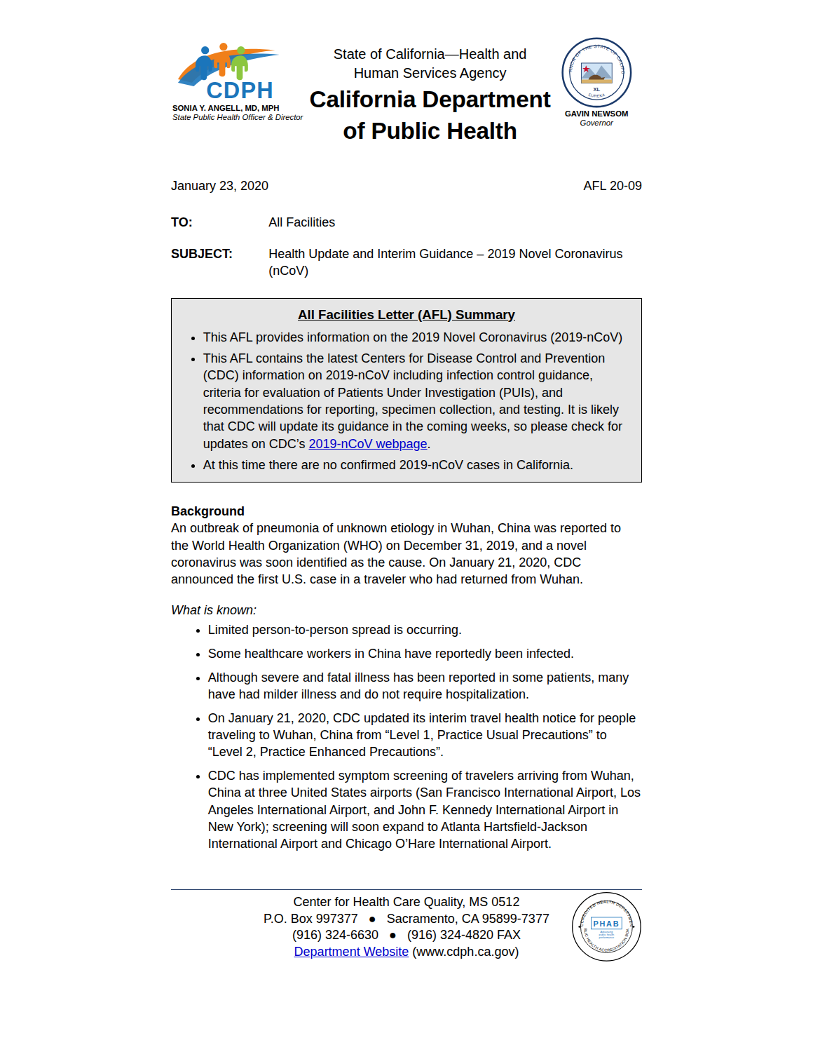CDPH
SONIA Y. ANGELL, MD, MPH
State Public Health Officer & Director
State of California—Health and Human Services Agency
California Department of Public Health
GOVERNOR OF THE STATE OF CALIFORNIA XL EUREKA
GAVIN NEWSOM
Governor
January 23, 2020 AFL 20-09
| TO: | All Facilities |
| SUBJECT: | Health Update and Interim Guidance – 2019 Novel Coronavirus (nCoV) |
All Facilities Letter (AFL) Summary
This AFL provides information on the 2019 Novel Coronavirus (2019-nCoV)
This AFL contains the latest Centers for Disease Control and Prevention (CDC) information on 2019-nCoV including infection control guidance, criteria for evaluation of Patients Under Investigation (PUIs), and recommendations for reporting, specimen collection, and testing. It is likely that CDC will update its guidance in the coming weeks, so please check for updates on CDC’s 2019-nCoV webpage.
At this time there are no confirmed 2019-nCoV cases in California.
Background
An outbreak of pneumonia of unknown etiology in Wuhan, China was reported to the World Health Organization (WHO) on December 31, 2019, and a novel coronavirus was soon identified as the cause. On January 21, 2020, CDC announced the first U.S. case in a traveler who had returned from Wuhan.
What is known:
Limited person-to-person spread is occurring.
Some healthcare workers in China have reportedly been infected.
Although severe and fatal illness has been reported in some patients, many have had milder illness and do not require hospitalization.
On January 21, 2020, CDC updated its interim travel health notice for people traveling to Wuhan, China from “Level 1, Practice Usual Precautions” to “Level 2, Practice Enhanced Precautions”.
CDC has implemented symptom screening of travelers arriving from Wuhan, China at three United States airports (San Francisco International Airport, Los Angeles International Airport, and John F. Kennedy International Airport in New York); screening will soon expand to Atlanta Hartsfield-Jackson International Airport and Chicago O’Hare International Airport.
Center for Health Care Quality, MS 0512
P.O. Box 997377 ● Sacramento, CA 95899-7377
(916) 324-6630 ● (916) 324-4820 FAX
Department Website (www.cdph.ca.gov)
ACCREDITED HEALTH DEPARTMENT PUBLIC HEALTH ACCREDITATION BOARD PHAB Advancing public health performance